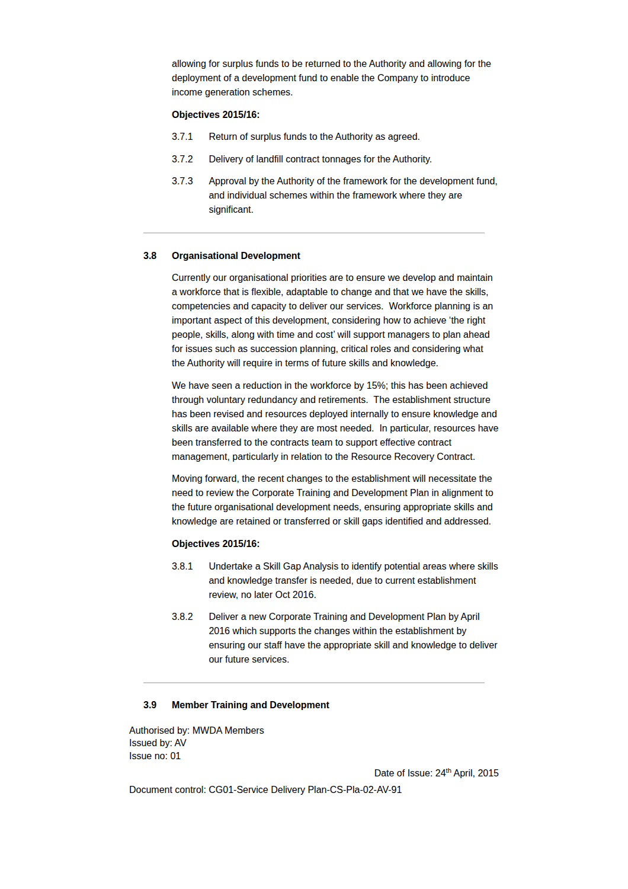allowing for surplus funds to be returned to the Authority and allowing for the deployment of a development fund to enable the Company to introduce income generation schemes.
Objectives 2015/16:
3.7.1
Return of surplus funds to the Authority as agreed.
3.7.2
Delivery of landfill contract tonnages for the Authority.
3.7.3
Approval by the Authority of the framework for the development fund, and individual schemes within the framework where they are significant.
3.8
Organisational Development
Currently our organisational priorities are to ensure we develop and maintain a workforce that is flexible, adaptable to change and that we have the skills, competencies and capacity to deliver our services. Workforce planning is an important aspect of this development, considering how to achieve ‘the right people, skills, along with time and cost’ will support managers to plan ahead for issues such as succession planning, critical roles and considering what the Authority will require in terms of future skills and knowledge.
We have seen a reduction in the workforce by 15%; this has been achieved through voluntary redundancy and retirements. The establishment structure has been revised and resources deployed internally to ensure knowledge and skills are available where they are most needed. In particular, resources have been transferred to the contracts team to support effective contract management, particularly in relation to the Resource Recovery Contract.
Moving forward, the recent changes to the establishment will necessitate the need to review the Corporate Training and Development Plan in alignment to the future organisational development needs, ensuring appropriate skills and knowledge are retained or transferred or skill gaps identified and addressed.
Objectives 2015/16:
3.8.1
Undertake a Skill Gap Analysis to identify potential areas where skills and knowledge transfer is needed, due to current establishment review, no later Oct 2016.
3.8.2
Deliver a new Corporate Training and Development Plan by April 2016 which supports the changes within the establishment by ensuring our staff have the appropriate skill and knowledge to deliver our future services.
3.9
Member Training and Development
Authorised by: MWDA Members
Issued by: AV
Issue no: 01
Date of Issue: 24th April, 2015
Document control: CG01-Service Delivery Plan-CS-Pla-02-AV-91